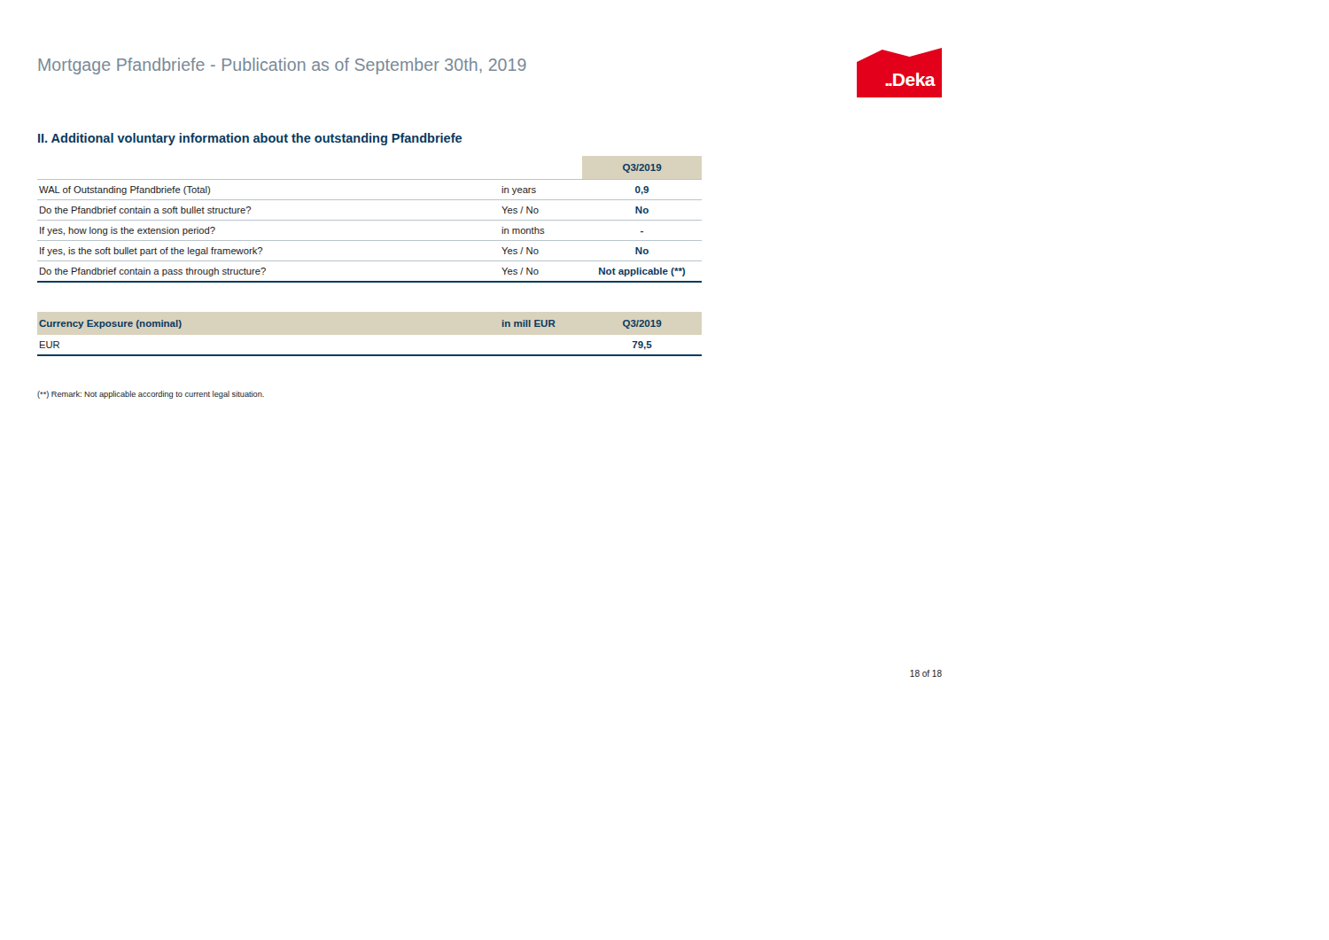Mortgage Pfandbriefe - Publication as of September 30th, 2019
.. Deka
II. Additional voluntary information about the outstanding Pfandbriefe
| | | Q3/2019 |
| --- | --- | --- |
| WAL of Outstanding Pfandbriefe (Total) | in years | 0,9 |
| Do the Pfandbrief contain a soft bullet structure? | Yes / No | No |
| If yes, how long is the extension period? | in months | - |
| If yes, is the soft bullet part of the legal framework? | Yes / No | No |
| Do the Pfandbrief contain a pass through structure? | Yes / No | Not applicable (**) |
| Currency Exposure (nominal) | in mill EUR | Q3/2019 |
| --- | --- | --- |
| EUR | | 79,5 |
(**) Remark: Not applicable according to current legal situation.
18 of 18